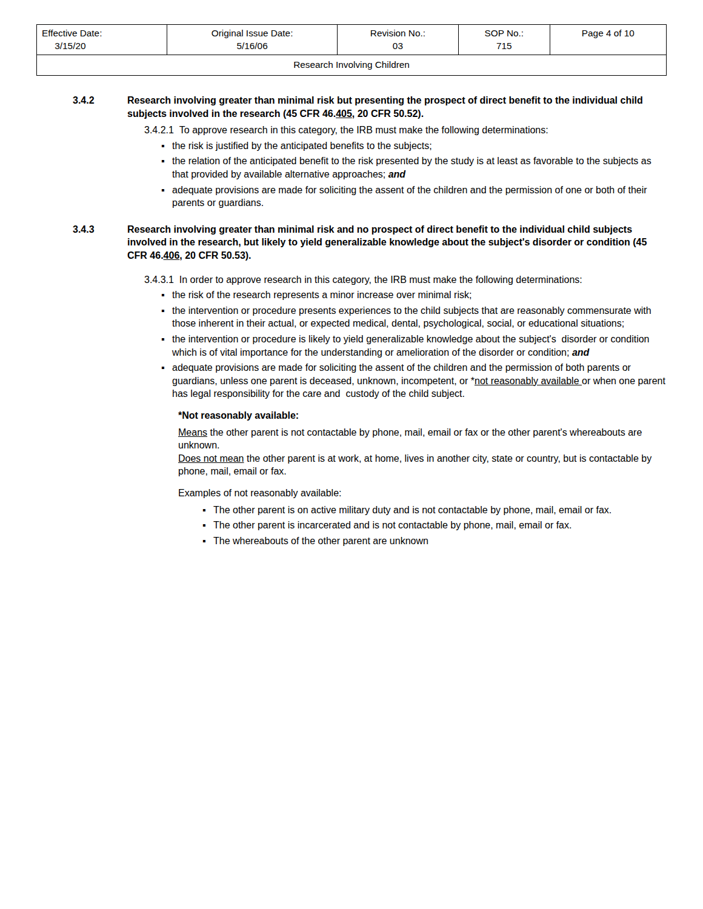| Effective Date: 3/15/20 | Original Issue Date: 5/16/06 | Revision No.: 03 | SOP No.: 715 | Page 4 of 10 |
| Research Involving Children |
3.4.2
Research involving greater than minimal risk but presenting the prospect of direct benefit to the individual child subjects involved in the research (45 CFR 46.405, 20 CFR 50.52).
3.4.2.1 To approve research in this category, the IRB must make the following determinations:
the risk is justified by the anticipated benefits to the subjects;
the relation of the anticipated benefit to the risk presented by the study is at least as favorable to the subjects as that provided by available alternative approaches; and
adequate provisions are made for soliciting the assent of the children and the permission of one or both of their parents or guardians.
3.4.3
Research involving greater than minimal risk and no prospect of direct benefit to the individual child subjects involved in the research, but likely to yield generalizable knowledge about the subject's disorder or condition (45 CFR 46.406, 20 CFR 50.53).
3.4.3.1 In order to approve research in this category, the IRB must make the following determinations:
the risk of the research represents a minor increase over minimal risk;
the intervention or procedure presents experiences to the child subjects that are reasonably commensurate with those inherent in their actual, or expected medical, dental, psychological, social, or educational situations;
the intervention or procedure is likely to yield generalizable knowledge about the subject's disorder or condition which is of vital importance for the understanding or amelioration of the disorder or condition; and
adequate provisions are made for soliciting the assent of the children and the permission of both parents or guardians, unless one parent is deceased, unknown, incompetent, or *not reasonably available or when one parent has legal responsibility for the care and custody of the child subject.
*Not reasonably available:
Means the other parent is not contactable by phone, mail, email or fax or the other parent's whereabouts are unknown.
Does not mean the other parent is at work, at home, lives in another city, state or country, but is contactable by phone, mail, email or fax.
Examples of not reasonably available:
The other parent is on active military duty and is not contactable by phone, mail, email or fax.
The other parent is incarcerated and is not contactable by phone, mail, email or fax.
The whereabouts of the other parent are unknown